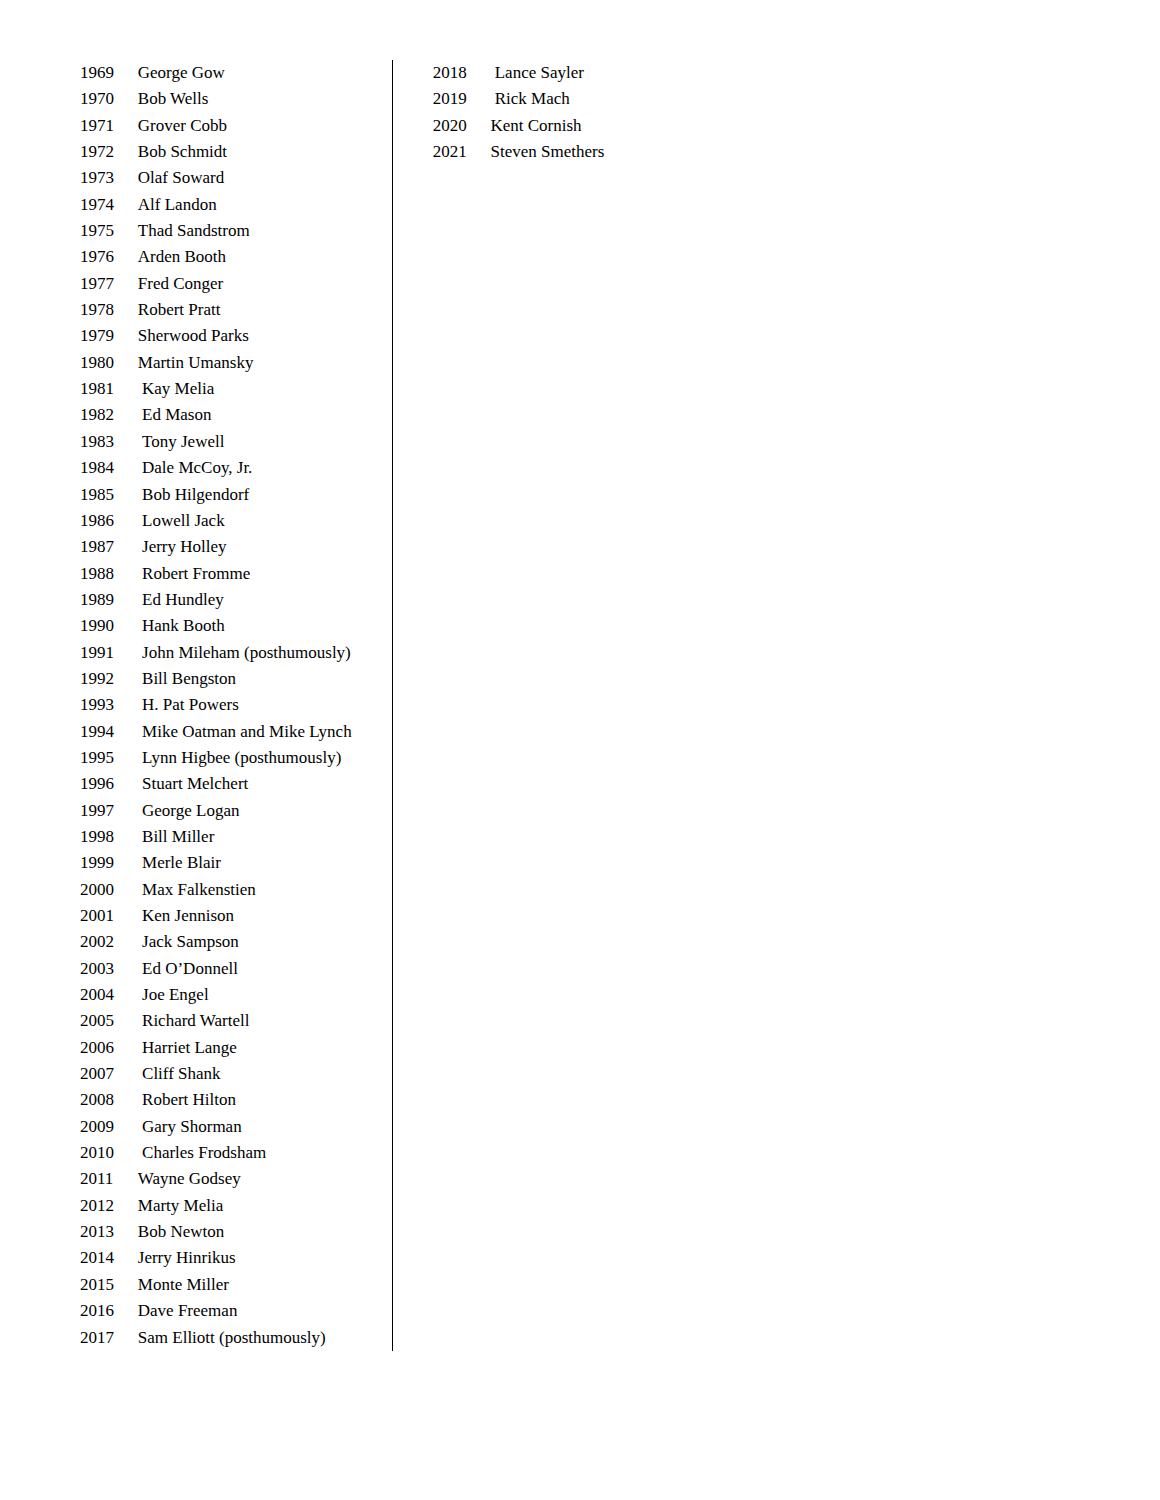1969 George Gow
1970 Bob Wells
1971 Grover Cobb
1972 Bob Schmidt
1973 Olaf Soward
1974 Alf Landon
1975 Thad Sandstrom
1976 Arden Booth
1977 Fred Conger
1978 Robert Pratt
1979 Sherwood Parks
1980 Martin Umansky
1981 Kay Melia
1982 Ed Mason
1983 Tony Jewell
1984 Dale McCoy, Jr.
1985 Bob Hilgendorf
1986 Lowell Jack
1987 Jerry Holley
1988 Robert Fromme
1989 Ed Hundley
1990 Hank Booth
1991 John Mileham (posthumously)
1992 Bill Bengston
1993 H. Pat Powers
1994 Mike Oatman and Mike Lynch
1995 Lynn Higbee (posthumously)
1996 Stuart Melchert
1997 George Logan
1998 Bill Miller
1999 Merle Blair
2000 Max Falkenstien
2001 Ken Jennison
2002 Jack Sampson
2003 Ed O’Donnell
2004 Joe Engel
2005 Richard Wartell
2006 Harriet Lange
2007 Cliff Shank
2008 Robert Hilton
2009 Gary Shorman
2010 Charles Frodsham
2011 Wayne Godsey
2012 Marty Melia
2013 Bob Newton
2014 Jerry Hinrikus
2015 Monte Miller
2016 Dave Freeman
2017 Sam Elliott (posthumously)
2018 Lance Sayler
2019 Rick Mach
2020 Kent Cornish
2021 Steven Smethers